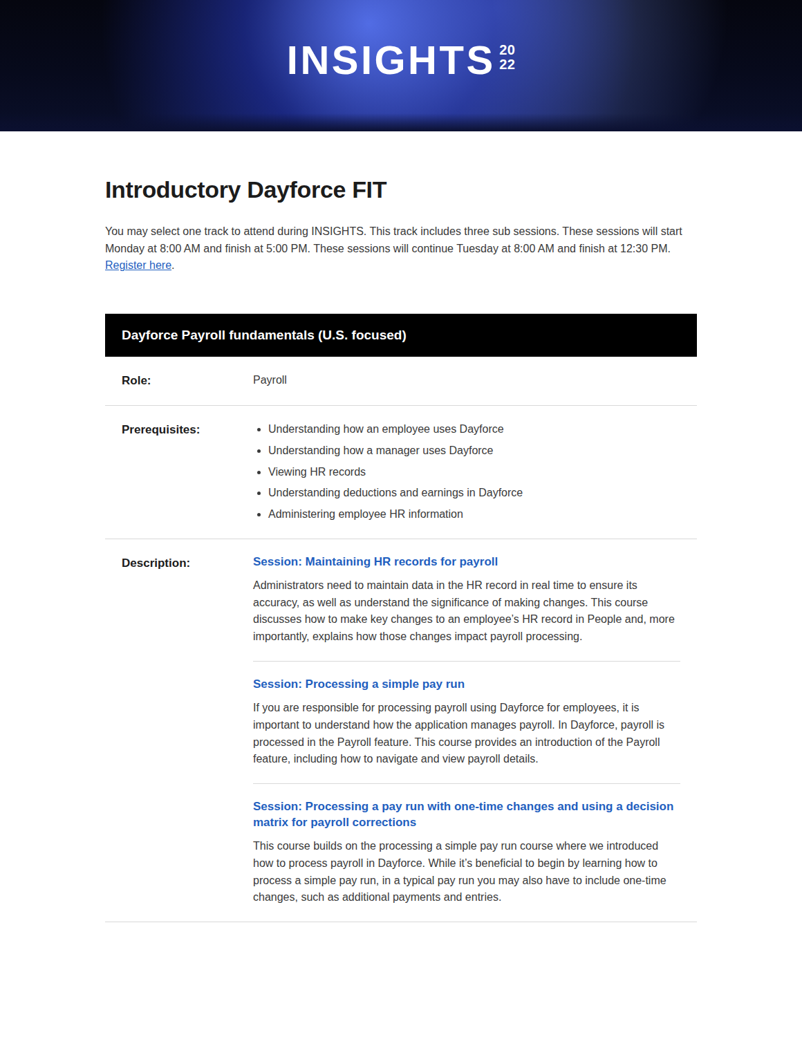INSIGHTS 2022
Introductory Dayforce FIT
You may select one track to attend during INSIGHTS. This track includes three sub sessions. These sessions will start Monday at 8:00 AM and finish at 5:00 PM. These sessions will continue Tuesday at 8:00 AM and finish at 12:30 PM. Register here.
Dayforce Payroll fundamentals (U.S. focused)
Role:
Payroll
Prerequisites:
Understanding how an employee uses Dayforce
Understanding how a manager uses Dayforce
Viewing HR records
Understanding deductions and earnings in Dayforce
Administering employee HR information
Description:
Session: Maintaining HR records for payroll
Administrators need to maintain data in the HR record in real time to ensure its accuracy, as well as understand the significance of making changes. This course discusses how to make key changes to an employee’s HR record in People and, more importantly, explains how those changes impact payroll processing.
Session: Processing a simple pay run
If you are responsible for processing payroll using Dayforce for employees, it is important to understand how the application manages payroll. In Dayforce, payroll is processed in the Payroll feature. This course provides an introduction of the Payroll feature, including how to navigate and view payroll details.
Session: Processing a pay run with one-time changes and using a decision matrix for payroll corrections
This course builds on the processing a simple pay run course where we introduced how to process payroll in Dayforce. While it’s beneficial to begin by learning how to process a simple pay run, in a typical pay run you may also have to include one-time changes, such as additional payments and entries.